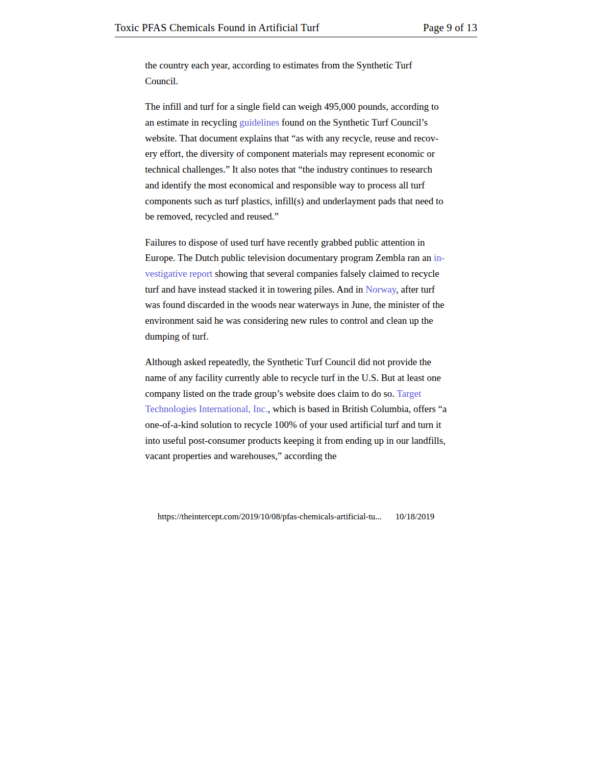Toxic PFAS Chemicals Found in Artificial Turf
Page 9 of 13
the country each year, according to estimates from the Synthetic Turf Council.
The infill and turf for a single field can weigh 495,000 pounds, according to an estimate in recycling guidelines found on the Synthetic Turf Council’s website. That document explains that “as with any recycle, reuse and recovery effort, the diversity of component materials may represent economic or technical chal­lenges.” It also notes that “the industry continues to research and identify the most economical and responsible way to pro­cess all turf components such as turf plastics, infill(s) and under­layment pads that need to be removed, recycled and reused.”
Failures to dispose of used turf have recently grabbed public at­tention in Europe. The Dutch public television documentary pro­gram Zembla ran an investigative report showing that several companies falsely claimed to recycle turf and have instead stacked it in towering piles. And in Norway, after turf was found discarded in the woods near waterways in June, the minister of the environment said he was considering new rules to control and clean up the dumping of turf.
Although asked repeatedly, the Synthetic Turf Council did not provide the name of any facility currently able to recycle turf in the U.S. But at least one company listed on the trade group’s website does claim to do so. Target Technologies International, Inc., which is based in British Columbia, offers “a one-of-a-kind solution to recycle 100% of your used artificial turf and turn it into useful post-consumer products keeping it from ending up in our landfills, vacant properties and warehouses,” according the
https://theintercept.com/2019/10/08/pfas-chemicals-artificial-tu...
10/18/2019